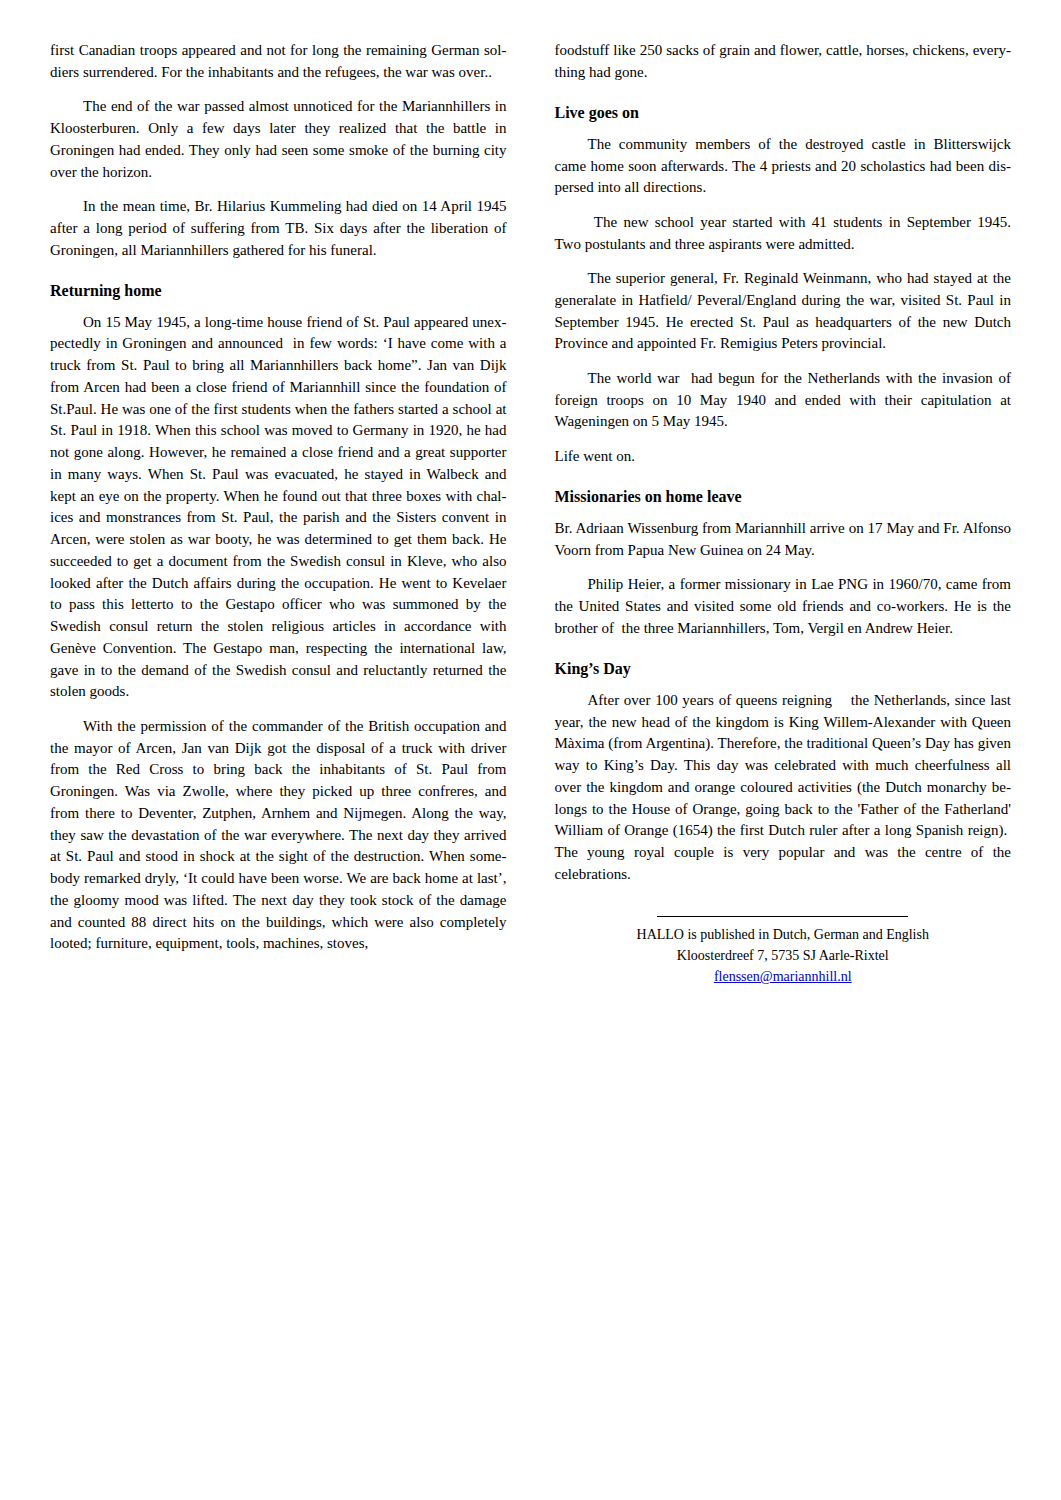first Canadian troops appeared and not for long the remaining German soldiers surrendered. For the inhabitants and the refugees, the war was over..
The end of the war passed almost unnoticed for the Mariannhillers in Kloosterburen. Only a few days later they realized that the battle in Groningen had ended. They only had seen some smoke of the burning city over the horizon.
In the mean time, Br. Hilarius Kummeling had died on 14 April 1945 after a long period of suffering from TB. Six days after the liberation of Groningen, all Mariannhillers gathered for his funeral.
Returning home
On 15 May 1945, a long-time house friend of St. Paul appeared unexpectedly in Groningen and announced in few words: ‘I have come with a truck from St. Paul to bring all Mariannhillers back home”. Jan van Dijk from Arcen had been a close friend of Mariannhill since the foundation of St.Paul. He was one of the first students when the fathers started a school at St. Paul in 1918. When this school was moved to Germany in 1920, he had not gone along. However, he remained a close friend and a great supporter in many ways. When St. Paul was evacuated, he stayed in Walbeck and kept an eye on the property. When he found out that three boxes with chalices and monstrances from St. Paul, the parish and the Sisters convent in Arcen, were stolen as war booty, he was determined to get them back. He succeeded to get a document from the Swedish consul in Kleve, who also looked after the Dutch affairs during the occupation. He went to Kevelaer to pass this letterto to the Gestapo officer who was summoned by the Swedish consul return the stolen religious articles in accordance with Genève Convention. The Gestapo man, respecting the international law, gave in to the demand of the Swedish consul and reluctantly returned the stolen goods.
With the permission of the commander of the British occupation and the mayor of Arcen, Jan van Dijk got the disposal of a truck with driver from the Red Cross to bring back the inhabitants of St. Paul from Groningen. Was via Zwolle, where they picked up three confreres, and from there to Deventer, Zutphen, Arnhem and Nijmegen. Along the way, they saw the devastation of the war everywhere. The next day they arrived at St. Paul and stood in shock at the sight of the destruction. When somebody remarked dryly, ‘It could have been worse. We are back home at last’, the gloomy mood was lifted. The next day they took stock of the damage and counted 88 direct hits on the buildings, which were also completely looted; furniture, equipment, tools, machines, stoves,
foodstuff like 250 sacks of grain and flower, cattle, horses, chickens, everything had gone.
Live goes on
The community members of the destroyed castle in Blitterswijck came home soon afterwards. The 4 priests and 20 scholastics had been dispersed into all directions.
The new school year started with 41 students in September 1945. Two postulants and three aspirants were admitted.
The superior general, Fr. Reginald Weinmann, who had stayed at the generalate in Hatfield/ Peveral/England during the war, visited St. Paul in September 1945. He erected St. Paul as headquarters of the new Dutch Province and appointed Fr. Remigius Peters provincial.
The world war had begun for the Netherlands with the invasion of foreign troops on 10 May 1940 and ended with their capitulation at Wageningen on 5 May 1945.
Life went on.
Missionaries on home leave
Br. Adriaan Wissenburg from Mariannhill arrive on 17 May and Fr. Alfonso Voorn from Papua New Guinea on 24 May.
Philip Heier, a former missionary in Lae PNG in 1960/70, came from the United States and visited some old friends and co-workers. He is the brother of the three Mariannhillers, Tom, Vergil en Andrew Heier.
King’s Day
After over 100 years of queens reigning the Netherlands, since last year, the new head of the kingdom is King Willem-Alexander with Queen Màxima (from Argentina). Therefore, the traditional Queen’s Day has given way to King’s Day. This day was celebrated with much cheerfulness all over the kingdom and orange coloured activities (the Dutch monarchy belongs to the House of Orange, going back to the 'Father of the Fatherland' William of Orange (1654) the first Dutch ruler after a long Spanish reign). The young royal couple is very popular and was the centre of the celebrations.
HALLO is published in Dutch, German and English
Kloosterdreef 7, 5735 SJ Aarle-Rixtel
flenssen@mariannhill.nl